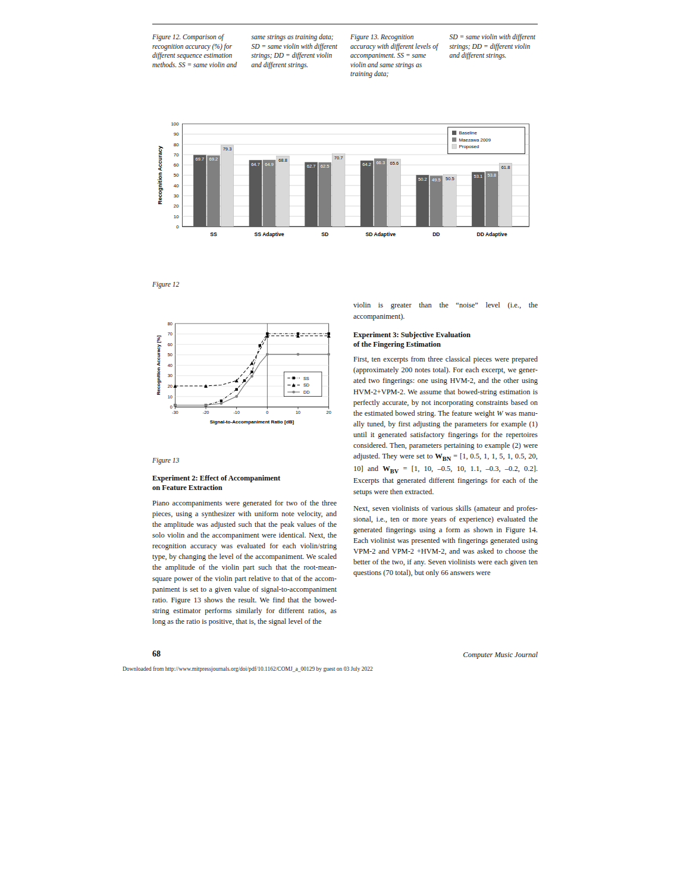Figure 12. Comparison of recognition accuracy (%) for different sequence estimation methods. SS = same violin and
same strings as training data; SD = same violin with different strings; DD = different violin and different strings.
Figure 13. Recognition accuracy with different levels of accompaniment. SS = same violin and same strings as training data;
SD = same violin with different strings; DD = different violin and different strings.
0 10 20 30 40 50 60 70 80 90 100 Recognition Accuracy Baseline Maezawa 2009 Proposed Group 1: SS 69.7, 69.2, 79.3 69.7 69.2 79.3 64.7 64.9 68.8 62.7 62.5 70.7 64.2 66.3 65.6 50.2 49.5 50.5 53.1 53.8 61.8 SS SS Adaptive SD SD Adaptive DD DD Adaptive
Figure 12
0 10 20 30 40 50 60 70 80 -30 -20 -10 0 10 20 Recognition Accuracy [%] Signal-to-Accompaniment Ratio [dB] SS SD DD
Figure 13
Experiment 2: Effect of Accompaniment
on Feature Extraction
Piano accompaniments were generated for two of the three pieces, using a synthesizer with uniform note velocity, and the amplitude was adjusted such that the peak values of the solo violin and the accompaniment were identical. Next, the recognition accuracy was evaluated for each violin/string type, by changing the level of the accompaniment. We scaled the amplitude of the violin part such that the root-mean-square power of the violin part relative to that of the accompaniment is set to a given value of signal-to-accompaniment ratio. Figure 13 shows the result. We find that the bowed-string estimator performs similarly for different ratios, as long as the ratio is positive, that is, the signal level of the
violin is greater than the “noise” level (i.e., the accompaniment).
Experiment 3: Subjective Evaluation
of the Fingering Estimation
First, ten excerpts from three classical pieces were prepared (approximately 200 notes total). For each excerpt, we generated two fingerings: one using HVM-2, and the other using HVM-2+VPM-2. We assume that bowed-string estimation is perfectly accurate, by not incorporating constraints based on the estimated bowed string. The feature weight W was manually tuned, by first adjusting the parameters for example (1) until it generated satisfactory fingerings for the repertoires considered. Then, parameters pertaining to example (2) were adjusted. They were set to WBN = [1, 0.5, 1, 1, 5, 1, 0.5, 20, 10] and WBV = [1, 10, –0.5, 10, 1.1, –0.3, –0.2, 0.2]. Excerpts that generated different fingerings for each of the setups were then extracted.
Next, seven violinists of various skills (amateur and professional, i.e., ten or more years of experience) evaluated the generated fingerings using a form as shown in Figure 14. Each violinist was presented with fingerings generated using VPM-2 and VPM-2 +HVM-2, and was asked to choose the better of the two, if any. Seven violinists were each given ten questions (70 total), but only 66 answers were
68
Computer Music Journal
Downloaded from http://www.mitpressjournals.org/doi/pdf/10.1162/COMJ_a_00129 by guest on 03 July 2022